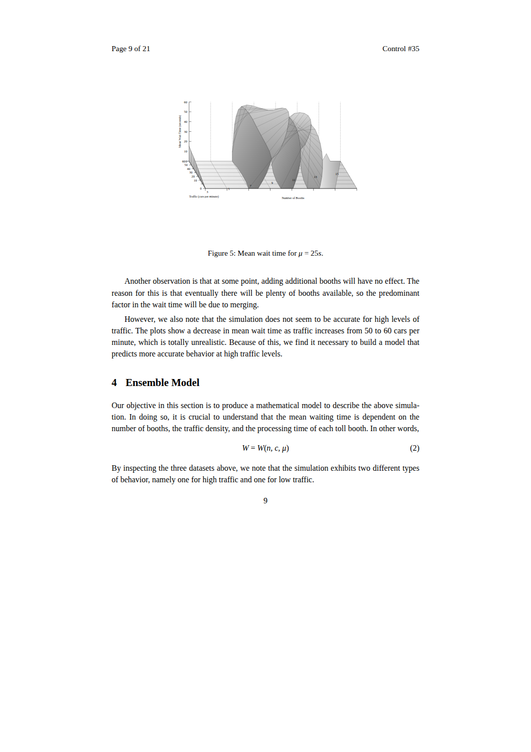Page 9 of 21
Control #35
60 50 40 30 20 10 0 Mean Wait Time (seconds) 60 50 40 30 20 10 0 Traffic (cars per minute) 3 5 7 9 11 13 15 Number of Booths
Figure 5: Mean wait time for μ = 25s.
Another observation is that at some point, adding additional booths will have no effect. The reason for this is that eventually there will be plenty of booths available, so the predominant factor in the wait time will be due to merging.
However, we also note that the simulation does not seem to be accurate for high levels of traffic. The plots show a decrease in mean wait time as traffic increases from 50 to 60 cars per minute, which is totally unrealistic. Because of this, we find it necessary to build a model that predicts more accurate behavior at high traffic levels.
4 Ensemble Model
Our objective in this section is to produce a mathematical model to describe the above simulation. In doing so, it is crucial to understand that the mean waiting time is dependent on the number of booths, the traffic density, and the processing time of each toll booth. In other words,
W = W(n, c, μ) (2)
By inspecting the three datasets above, we note that the simulation exhibits two different types of behavior, namely one for high traffic and one for low traffic.
9